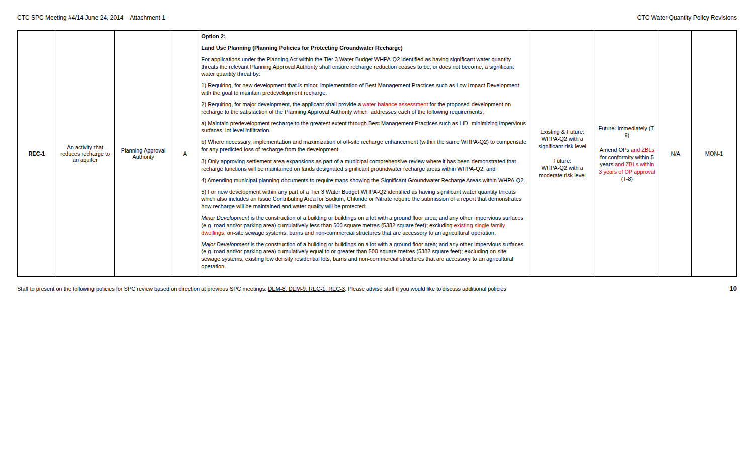CTC SPC Meeting #4/14 June 24, 2014 – Attachment 1
CTC Water Quantity Policy Revisions
| REC-1 | An activity that reduces recharge to an aquifer | Planning Approval Authority | A | Option 2: Land Use Planning (Planning Policies for Protecting Groundwater Recharge) For applications under the Planning Act within the Tier 3 Water Budget WHPA-Q2 identified as having significant water quantity threats the relevant Planning Approval Authority shall ensure recharge reduction ceases to be, or does not become, a significant water quantity threat by: 1) Requiring, for new development that is minor, implementation of Best Management Practices such as Low Impact Development with the goal to maintain predevelopment recharge. 2) Requiring, for major development, the applicant shall provide a water balance assessment for the proposed development on recharge to the satisfaction of the Planning Approval Authority which addresses each of the following requirements; a) Maintain predevelopment recharge to the greatest extent through Best Management Practices such as LID, minimizing impervious surfaces, lot level infiltration. b) Where necessary, implementation and maximization of off-site recharge enhancement (within the same WHPA-Q2) to compensate for any predicted loss of recharge from the development. 3) Only approving settlement area expansions as part of a municipal comprehensive review where it has been demonstrated that recharge functions will be maintained on lands designated significant groundwater recharge areas within WHPA-Q2; and 4) Amending municipal planning documents to require maps showing the Significant Groundwater Recharge Areas within WHPA-Q2. 5) For new development within any part of a Tier 3 Water Budget WHPA-Q2 identified as having significant water quantity threats which also includes an Issue Contributing Area for Sodium, Chloride or Nitrate require the submission of a report that demonstrates how recharge will be maintained and water quality will be protected. Minor Development is the construction of a building or buildings on a lot with a ground floor area; and any other impervious surfaces (e.g. road and/or parking area) cumulatively less than 500 square metres (5382 square feet); excluding existing single family dwellings, on-site sewage systems, barns and non-commercial structures that are accessory to an agricultural operation. Major Development is the construction of a building or buildings on a lot with a ground floor area; and any other impervious surfaces (e.g. road and/or parking area) cumulatively equal to or greater than 500 square metres (5382 square feet); excluding on-site sewage systems, existing low density residential lots, barns and non-commercial structures that are accessory to an agricultural operation. | Existing & Future: WHPA-Q2 with a significant risk level Future: WHPA-Q2 with a moderate risk level | Future: Immediately (T-9) Amend OPs and ZBLs for conformity within 5 years and ZBLs within 3 years of OP approval (T-8) | N/A | MON-1 |
Staff to present on the following policies for SPC review based on direction at previous SPC meetings: DEM-8, DEM-9, REC-1, REC-3. Please advise staff if you would like to discuss additional policies
10